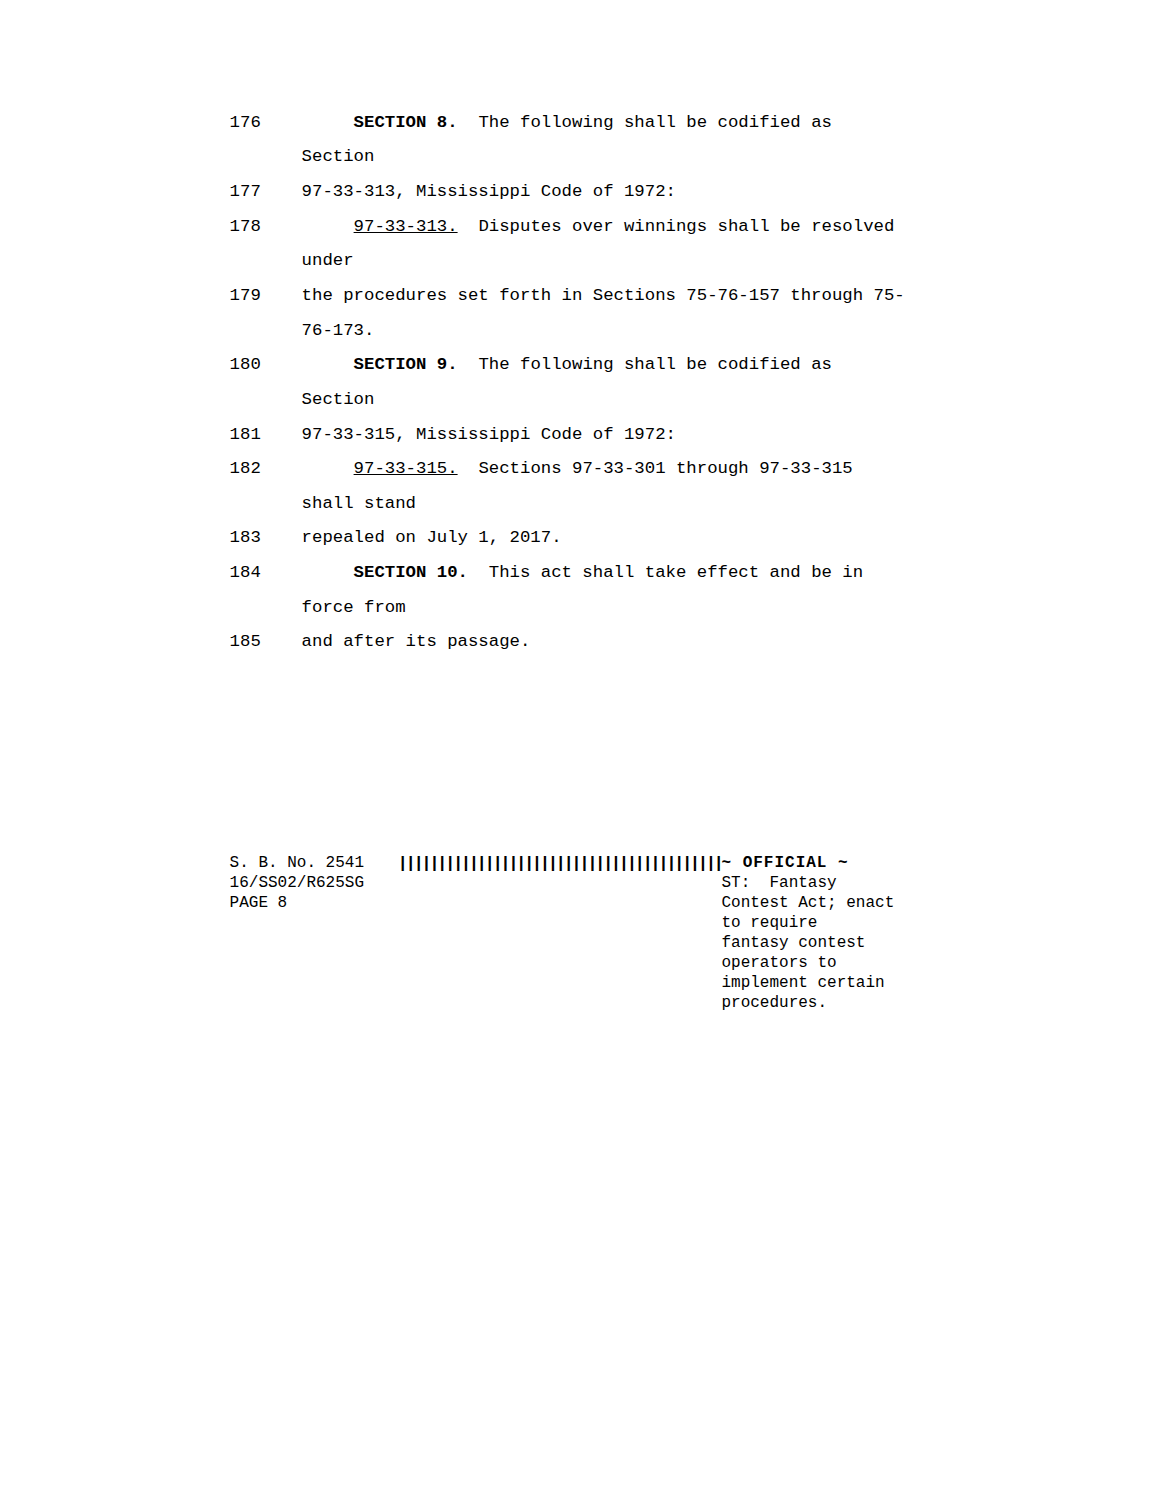| 176 | SECTION 8. The following shall be codified as Section |
| 177 | 97-33-313, Mississippi Code of 1972: |
| 178 | 97-33-313. Disputes over winnings shall be resolved under |
| 179 | the procedures set forth in Sections 75-76-157 through 75-76-173. |
| 180 | SECTION 9. The following shall be codified as Section |
| 181 | 97-33-315, Mississippi Code of 1972: |
| 182 | 97-33-315. Sections 97-33-301 through 97-33-315 shall stand |
| 183 | repealed on July 1, 2017. |
| 184 | SECTION 10. This act shall take effect and be in force from |
| 185 | and after its passage. |
| S. B. No. 2541 16/SS02/R625SG PAGE 8 | ///////////////////////////////////////// | ~ OFFICIAL ~ ST: Fantasy Contest Act; enact to require fantasy contest operators to implement certain procedures. |